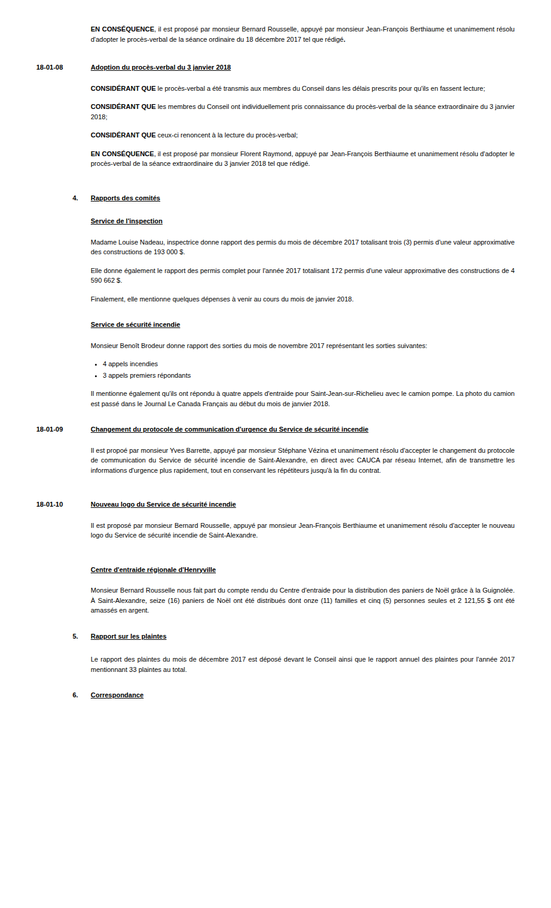EN CONSÉQUENCE, il est proposé par monsieur Bernard Rousselle, appuyé par monsieur Jean-François Berthiaume et unanimement résolu d'adopter le procès-verbal de la séance ordinaire du 18 décembre 2017 tel que rédigé.
18-01-08
Adoption du procès-verbal du 3 janvier 2018
CONSIDÉRANT QUE le procès-verbal a été transmis aux membres du Conseil dans les délais prescrits pour qu'ils en fassent lecture;
CONSIDÉRANT QUE les membres du Conseil ont individuellement pris connaissance du procès-verbal de la séance extraordinaire du 3 janvier 2018;
CONSIDÉRANT QUE ceux-ci renoncent à la lecture du procès-verbal;
EN CONSÉQUENCE, il est proposé par monsieur Florent Raymond, appuyé par Jean-François Berthiaume et unanimement résolu d'adopter le procès-verbal de la séance extraordinaire du 3 janvier 2018 tel que rédigé.
4.
Rapports des comités
Service de l'inspection
Madame Louise Nadeau, inspectrice donne rapport des permis du mois de décembre 2017 totalisant trois (3) permis d'une valeur approximative des constructions de 193 000 $.
Elle donne également le rapport des permis complet pour l'année 2017 totalisant 172 permis d'une valeur approximative des constructions de 4 590 662 $.
Finalement, elle mentionne quelques dépenses à venir au cours du mois de janvier 2018.
Service de sécurité incendie
Monsieur Benoît Brodeur donne rapport des sorties du mois de novembre 2017 représentant les sorties suivantes:
4 appels incendies
3 appels premiers répondants
Il mentionne également qu'ils ont répondu à quatre appels d'entraide pour Saint-Jean-sur-Richelieu avec le camion pompe. La photo du camion est passé dans le Journal Le Canada Français au début du mois de janvier 2018.
18-01-09
Changement du protocole de communication d'urgence du Service de sécurité incendie
Il est propoé par monsieur Yves Barrette, appuyé par monsieur Stéphane Vézina et unanimement résolu d'accepter le changement du protocole de communication du Service de sécurité incendie de Saint-Alexandre, en direct avec CAUCA par réseau Internet, afin de transmettre les informations d'urgence plus rapidement, tout en conservant les répétiteurs jusqu'à la fin du contrat.
18-01-10
Nouveau logo du Service de sécurité incendie
Il est proposé par monsieur Bernard Rousselle, appuyé par monsieur Jean-François Berthiaume et unanimement résolu d'accepter le nouveau logo du Service de sécurité incendie de Saint-Alexandre.
Centre d'entraide régionale d'Henryville
Monsieur Bernard Rousselle nous fait part du compte rendu du Centre d'entraide pour la distribution des paniers de Noël grâce à la Guignolée. À Saint-Alexandre, seize (16) paniers de Noël ont été distribués dont onze (11) familles et cinq (5) personnes seules et 2 121,55 $ ont été amassés en argent.
5.
Rapport sur les plaintes
Le rapport des plaintes du mois de décembre 2017 est déposé devant le Conseil ainsi que le rapport annuel des plaintes pour l'année 2017 mentionnant 33 plaintes au total.
6.
Correspondance